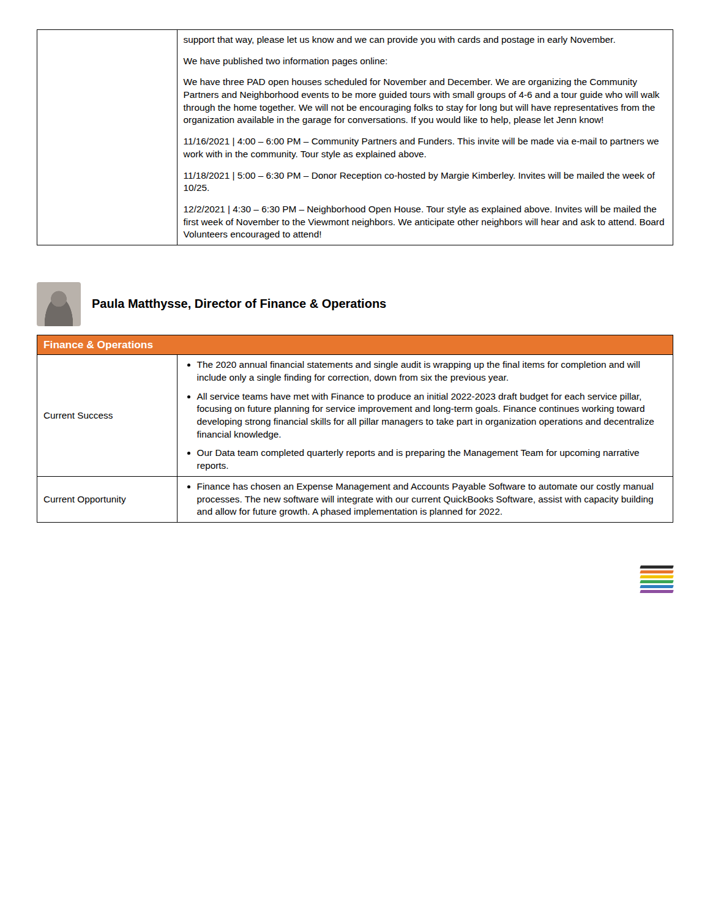| | support that way, please let us know and we can provide you with cards and postage in early November. We have published two information pages online: We have three PAD open houses scheduled for November and December. We are organizing the Community Partners and Neighborhood events to be more guided tours with small groups of 4-6 and a tour guide who will walk through the home together. We will not be encouraging folks to stay for long but will have representatives from the organization available in the garage for conversations. If you would like to help, please let Jenn know! 11/16/2021 / 4:00 – 6:00 PM – Community Partners and Funders. This invite will be made via e-mail to partners we work with in the community. Tour style as explained above. 11/18/2021 / 5:00 – 6:30 PM – Donor Reception co-hosted by Margie Kimberley. Invites will be mailed the week of 10/25. 12/2/2021 / 4:30 – 6:30 PM – Neighborhood Open House. Tour style as explained above. Invites will be mailed the first week of November to the Viewmont neighbors. We anticipate other neighbors will hear and ask to attend. Board Volunteers encouraged to attend! |
Paula Matthysse, Director of Finance & Operations
Finance & Operations
| Current Success | The 2020 annual financial statements and single audit is wrapping up the final items for completion and will include only a single finding for correction, down from six the previous year. All service teams have met with Finance to produce an initial 2022-2023 draft budget for each service pillar, focusing on future planning for service improvement and long-term goals. Finance continues working toward developing strong financial skills for all pillar managers to take part in organization operations and decentralize financial knowledge. Our Data team completed quarterly reports and is preparing the Management Team for upcoming narrative reports. |
| Current Opportunity | Finance has chosen an Expense Management and Accounts Payable Software to automate our costly manual processes. The new software will integrate with our current QuickBooks Software, assist with capacity building and allow for future growth. A phased implementation is planned for 2022. |